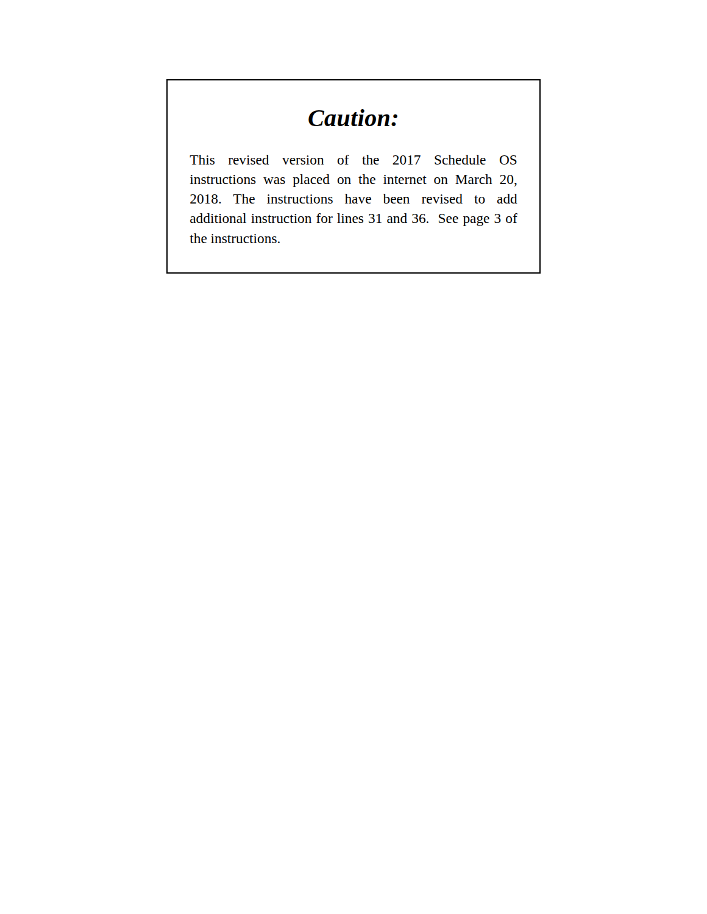Caution:
This revised version of the 2017 Schedule OS instructions was placed on the internet on March 20, 2018. The instructions have been revised to add additional instruction for lines 31 and 36. See page 3 of the instructions.